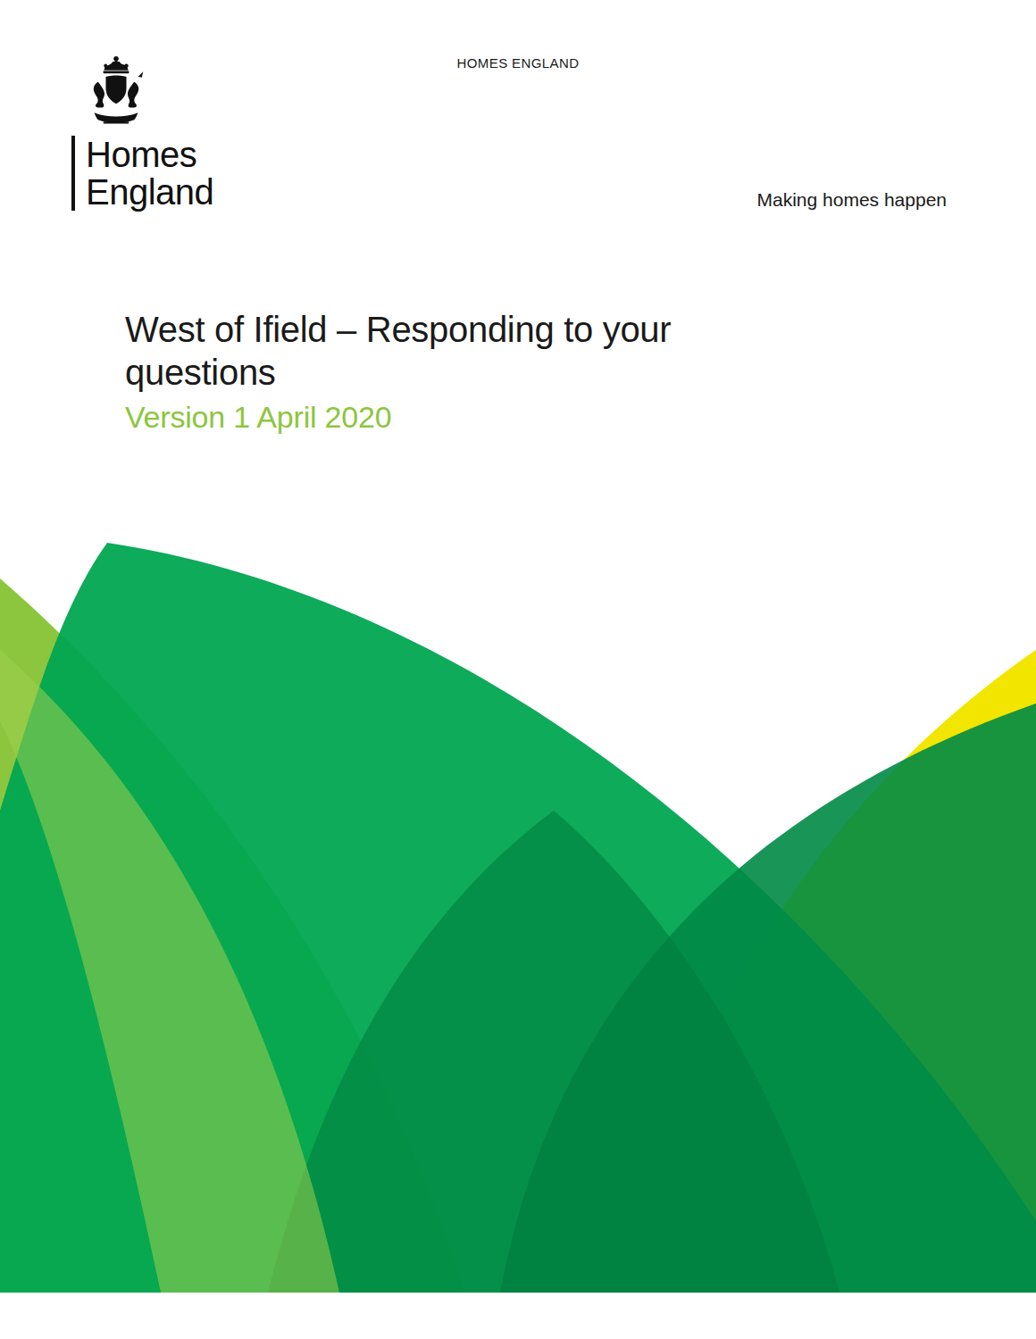Homes
England
HOMES ENGLAND
Making homes happen
West of Ifield – Responding to your questions
Version 1 April 2020